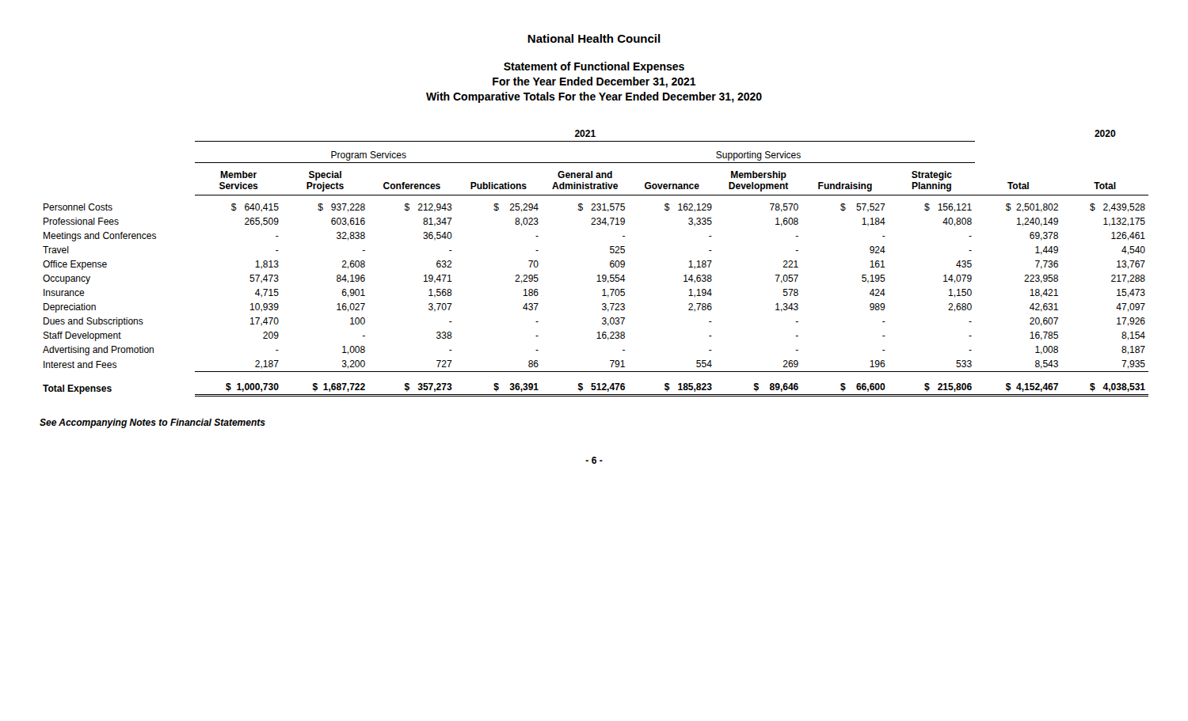National Health Council
Statement of Functional Expenses
For the Year Ended December 31, 2021
With Comparative Totals For the Year Ended December 31, 2020
| | 2021 | | 2020 |
| | Program Services | Supporting Services | | |
| | Member Services | Special Projects | Conferences | Publications | General and Administrative | Governance | Membership Development | Fundraising | Strategic Planning | Total | Total |
| Personnel Costs | $ 640,415 | $ 937,228 | $ 212,943 | $ 25,294 | $ 231,575 | $ 162,129 | 78,570 | $ 57,527 | $ 156,121 | $ 2,501,802 | $ 2,439,528 |
| Professional Fees | 265,509 | 603,616 | 81,347 | 8,023 | 234,719 | 3,335 | 1,608 | 1,184 | 40,808 | 1,240,149 | 1,132,175 |
| Meetings and Conferences | - | 32,838 | 36,540 | - | - | - | - | - | - | 69,378 | 126,461 |
| Travel | - | - | - | - | 525 | - | - | 924 | - | 1,449 | 4,540 |
| Office Expense | 1,813 | 2,608 | 632 | 70 | 609 | 1,187 | 221 | 161 | 435 | 7,736 | 13,767 |
| Occupancy | 57,473 | 84,196 | 19,471 | 2,295 | 19,554 | 14,638 | 7,057 | 5,195 | 14,079 | 223,958 | 217,288 |
| Insurance | 4,715 | 6,901 | 1,568 | 186 | 1,705 | 1,194 | 578 | 424 | 1,150 | 18,421 | 15,473 |
| Depreciation | 10,939 | 16,027 | 3,707 | 437 | 3,723 | 2,786 | 1,343 | 989 | 2,680 | 42,631 | 47,097 |
| Dues and Subscriptions | 17,470 | 100 | - | - | 3,037 | - | - | - | - | 20,607 | 17,926 |
| Staff Development | 209 | - | 338 | - | 16,238 | - | - | - | - | 16,785 | 8,154 |
| Advertising and Promotion | - | 1,008 | - | - | - | - | - | - | - | 1,008 | 8,187 |
| Interest and Fees | 2,187 | 3,200 | 727 | 86 | 791 | 554 | 269 | 196 | 533 | 8,543 | 7,935 |
| Total Expenses | $ 1,000,730 | $ 1,687,722 | $ 357,273 | $ 36,391 | $ 512,476 | $ 185,823 | $ 89,646 | $ 66,600 | $ 215,806 | $ 4,152,467 | $ 4,038,531 |
See Accompanying Notes to Financial Statements
- 6 -